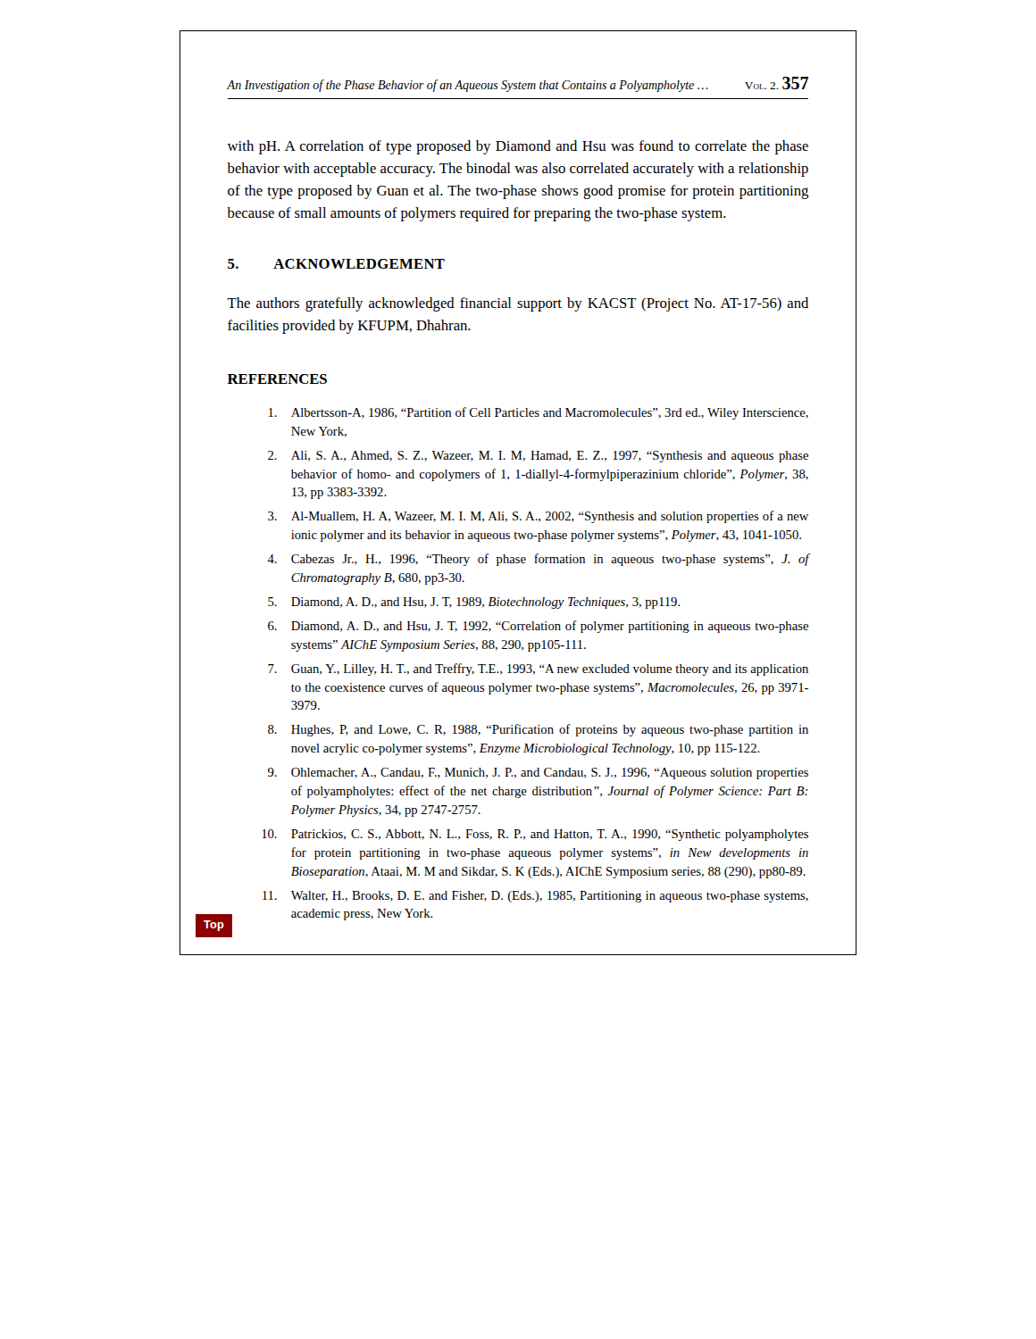An Investigation of the Phase Behavior of an Aqueous System that Contains a Polyampholyte … Vol. 2. 357
with pH. A correlation of type proposed by Diamond and Hsu was found to correlate the phase behavior with acceptable accuracy. The binodal was also correlated accurately with a relationship of the type proposed by Guan et al. The two-phase shows good promise for protein partitioning because of small amounts of polymers required for preparing the two-phase system.
5. ACKNOWLEDGEMENT
The authors gratefully acknowledged financial support by KACST (Project No. AT-17-56) and facilities provided by KFUPM, Dhahran.
REFERENCES
Albertsson-A, 1986, “Partition of Cell Particles and Macromolecules”, 3rd ed., Wiley Interscience, New York,
Ali, S. A., Ahmed, S. Z., Wazeer, M. I. M, Hamad, E. Z., 1997, “Synthesis and aqueous phase behavior of homo- and copolymers of 1, 1-diallyl-4-formylpiperazinium chloride”, Polymer, 38, 13, pp 3383-3392.
Al-Muallem, H. A, Wazeer, M. I. M, Ali, S. A., 2002, “Synthesis and solution properties of a new ionic polymer and its behavior in aqueous two-phase polymer systems”, Polymer, 43, 1041-1050.
Cabezas Jr., H., 1996, “Theory of phase formation in aqueous two-phase systems”, J. of Chromatography B, 680, pp3-30.
Diamond, A. D., and Hsu, J. T, 1989, Biotechnology Techniques, 3, pp119.
Diamond, A. D., and Hsu, J. T, 1992, “Correlation of polymer partitioning in aqueous two-phase systems” AIChE Symposium Series, 88, 290, pp105-111.
Guan, Y., Lilley, H. T., and Treffry, T.E., 1993, “A new excluded volume theory and its application to the coexistence curves of aqueous polymer two-phase systems”, Macromolecules, 26, pp 3971-3979.
Hughes, P, and Lowe, C. R, 1988, “Purification of proteins by aqueous two-phase partition in novel acrylic co-polymer systems”, Enzyme Microbiological Technology, 10, pp 115-122.
Ohlemacher, A., Candau, F., Munich, J. P., and Candau, S. J., 1996, “Aqueous solution properties of polyampholytes: effect of the net charge distribution”, Journal of Polymer Science: Part B: Polymer Physics, 34, pp 2747-2757.
Patrickios, C. S., Abbott, N. L., Foss, R. P., and Hatton, T. A., 1990, “Synthetic polyampholytes for protein partitioning in two-phase aqueous polymer systems”, in New developments in Bioseparation, Ataai, M. M and Sikdar, S. K (Eds.), AIChE Symposium series, 88 (290), pp80-89.
Walter, H., Brooks, D. E. and Fisher, D. (Eds.), 1985, Partitioning in aqueous two-phase systems, academic press, New York.
Top